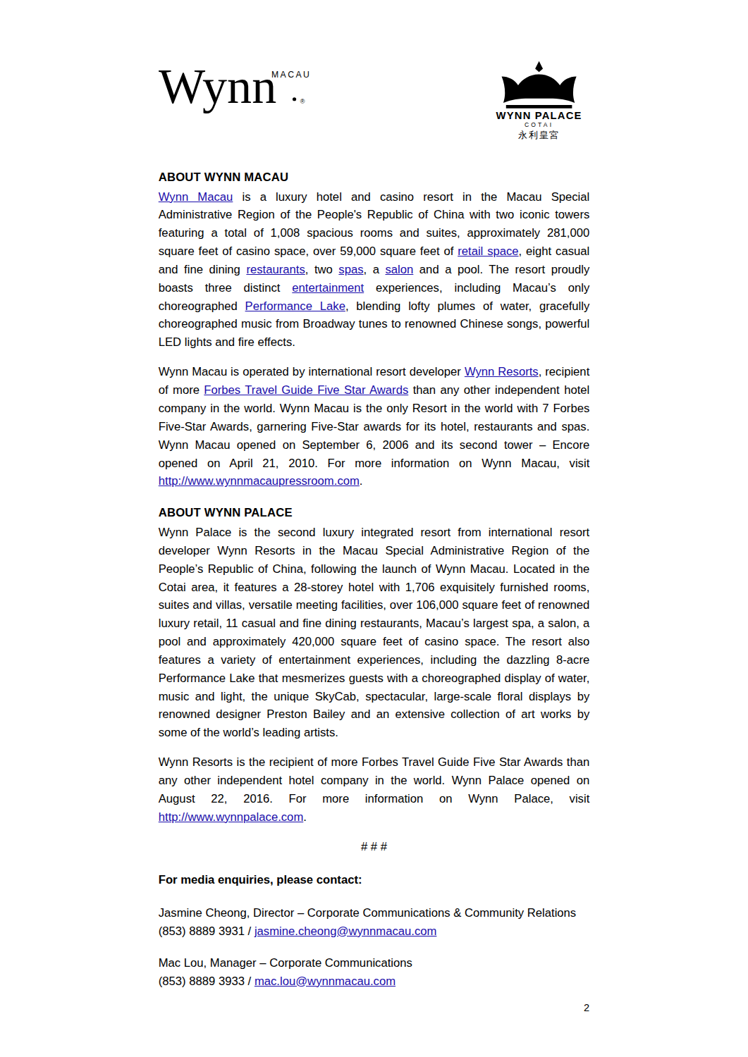Wynn MACAU ®
WYNN PALACE COTAI 永利皇宮
ABOUT WYNN MACAU
Wynn Macau is a luxury hotel and casino resort in the Macau Special Administrative Region of the People's Republic of China with two iconic towers featuring a total of 1,008 spacious rooms and suites, approximately 281,000 square feet of casino space, over 59,000 square feet of retail space, eight casual and fine dining restaurants, two spas, a salon and a pool. The resort proudly boasts three distinct entertainment experiences, including Macau’s only choreographed Performance Lake, blending lofty plumes of water, gracefully choreographed music from Broadway tunes to renowned Chinese songs, powerful LED lights and fire effects.
Wynn Macau is operated by international resort developer Wynn Resorts, recipient of more Forbes Travel Guide Five Star Awards than any other independent hotel company in the world. Wynn Macau is the only Resort in the world with 7 Forbes Five-Star Awards, garnering Five-Star awards for its hotel, restaurants and spas. Wynn Macau opened on September 6, 2006 and its second tower – Encore opened on April 21, 2010. For more information on Wynn Macau, visit http://www.wynnmacaupressroom.com.
ABOUT WYNN PALACE
Wynn Palace is the second luxury integrated resort from international resort developer Wynn Resorts in the Macau Special Administrative Region of the People’s Republic of China, following the launch of Wynn Macau. Located in the Cotai area, it features a 28-storey hotel with 1,706 exquisitely furnished rooms, suites and villas, versatile meeting facilities, over 106,000 square feet of renowned luxury retail, 11 casual and fine dining restaurants, Macau’s largest spa, a salon, a pool and approximately 420,000 square feet of casino space. The resort also features a variety of entertainment experiences, including the dazzling 8-acre Performance Lake that mesmerizes guests with a choreographed display of water, music and light, the unique SkyCab, spectacular, large-scale floral displays by renowned designer Preston Bailey and an extensive collection of art works by some of the world’s leading artists.
Wynn Resorts is the recipient of more Forbes Travel Guide Five Star Awards than any other independent hotel company in the world. Wynn Palace opened on August 22, 2016. For more information on Wynn Palace, visit http://www.wynnpalace.com.
# # #
For media enquiries, please contact:
Jasmine Cheong, Director – Corporate Communications & Community Relations
(853) 8889 3931 / jasmine.cheong@wynnmacau.com
Mac Lou, Manager – Corporate Communications
(853) 8889 3933 / mac.lou@wynnmacau.com
2